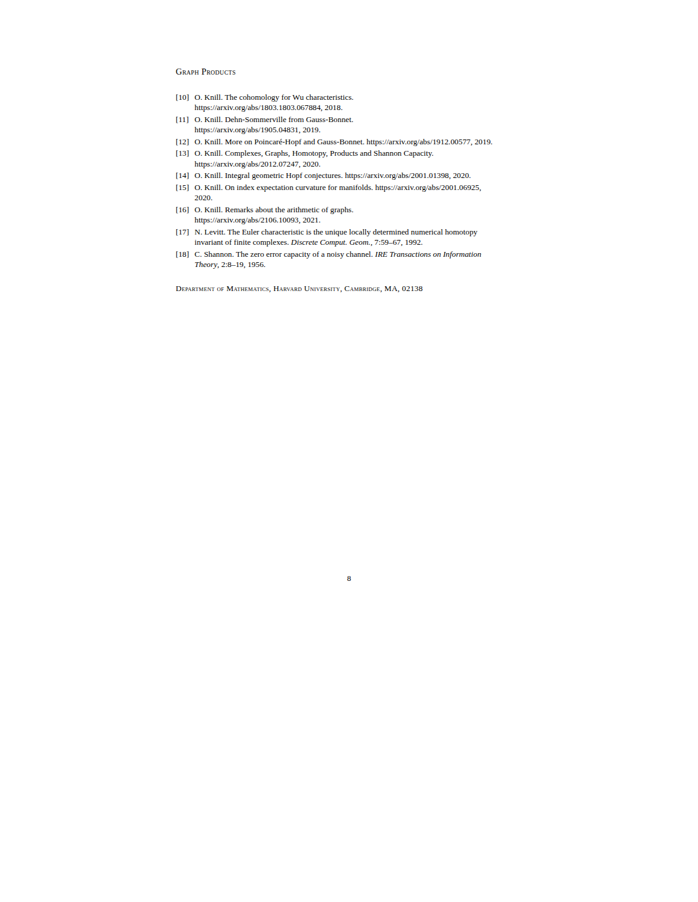Graph Products
[10] O. Knill. The cohomology for Wu characteristics. https://arxiv.org/abs/1803.1803.067884, 2018.
[11] O. Knill. Dehn-Sommerville from Gauss-Bonnet. https://arxiv.org/abs/1905.04831, 2019.
[12] O. Knill. More on Poincaré-Hopf and Gauss-Bonnet. https://arxiv.org/abs/1912.00577, 2019.
[13] O. Knill. Complexes, Graphs, Homotopy, Products and Shannon Capacity. https://arxiv.org/abs/2012.07247, 2020.
[14] O. Knill. Integral geometric Hopf conjectures. https://arxiv.org/abs/2001.01398, 2020.
[15] O. Knill. On index expectation curvature for manifolds. https://arxiv.org/abs/2001.06925, 2020.
[16] O. Knill. Remarks about the arithmetic of graphs. https://arxiv.org/abs/2106.10093, 2021.
[17] N. Levitt. The Euler characteristic is the unique locally determined numerical homotopy invariant of finite complexes. Discrete Comput. Geom., 7:59–67, 1992.
[18] C. Shannon. The zero error capacity of a noisy channel. IRE Transactions on Information Theory, 2:8–19, 1956.
Department of Mathematics, Harvard University, Cambridge, MA, 02138
8